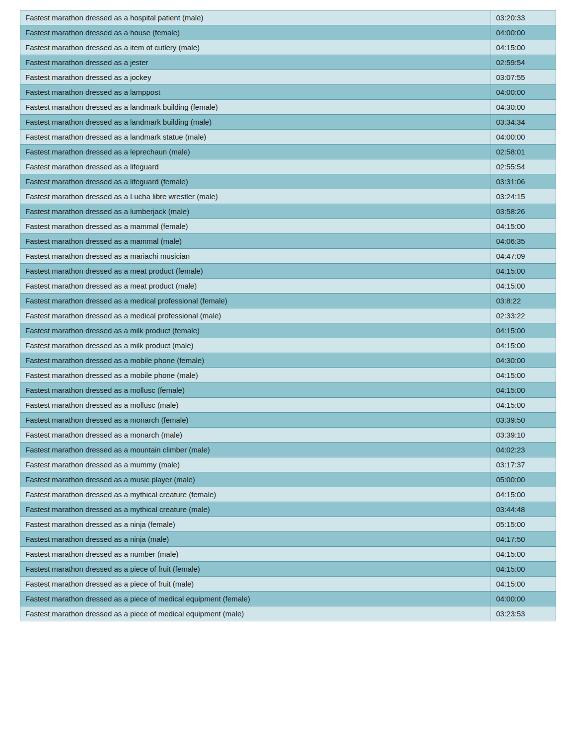| Fastest marathon dressed as a hospital patient (male) | 03:20:33 |
| Fastest marathon dressed as a house (female) | 04:00:00 |
| Fastest marathon dressed as a item of cutlery (male) | 04:15:00 |
| Fastest marathon dressed as a jester | 02:59:54 |
| Fastest marathon dressed as a jockey | 03:07:55 |
| Fastest marathon dressed as a lamppost | 04:00:00 |
| Fastest marathon dressed as a landmark building (female) | 04:30:00 |
| Fastest marathon dressed as a landmark building (male) | 03:34:34 |
| Fastest marathon dressed as a landmark statue (male) | 04:00:00 |
| Fastest marathon dressed as a leprechaun (male) | 02:58:01 |
| Fastest marathon dressed as a lifeguard | 02:55:54 |
| Fastest marathon dressed as a lifeguard (female) | 03:31:06 |
| Fastest marathon dressed as a Lucha libre wrestler (male) | 03:24:15 |
| Fastest marathon dressed as a lumberjack (male) | 03:58:26 |
| Fastest marathon dressed as a mammal (female) | 04:15:00 |
| Fastest marathon dressed as a mammal (male) | 04:06:35 |
| Fastest marathon dressed as a mariachi musician | 04:47:09 |
| Fastest marathon dressed as a meat product (female) | 04:15:00 |
| Fastest marathon dressed as a meat product (male) | 04:15:00 |
| Fastest marathon dressed as a medical professional (female) | 03:8:22 |
| Fastest marathon dressed as a medical professional (male) | 02:33:22 |
| Fastest marathon dressed as a milk product (female) | 04:15:00 |
| Fastest marathon dressed as a milk product (male) | 04:15:00 |
| Fastest marathon dressed as a mobile phone (female) | 04:30:00 |
| Fastest marathon dressed as a mobile phone (male) | 04:15:00 |
| Fastest marathon dressed as a mollusc (female) | 04:15:00 |
| Fastest marathon dressed as a mollusc (male) | 04:15:00 |
| Fastest marathon dressed as a monarch (female) | 03:39:50 |
| Fastest marathon dressed as a monarch (male) | 03:39:10 |
| Fastest marathon dressed as a mountain climber (male) | 04:02:23 |
| Fastest marathon dressed as a mummy (male) | 03:17:37 |
| Fastest marathon dressed as a music player (male) | 05:00:00 |
| Fastest marathon dressed as a mythical creature (female) | 04:15:00 |
| Fastest marathon dressed as a mythical creature (male) | 03:44:48 |
| Fastest marathon dressed as a ninja (female) | 05:15:00 |
| Fastest marathon dressed as a ninja (male) | 04:17:50 |
| Fastest marathon dressed as a number (male) | 04:15:00 |
| Fastest marathon dressed as a piece of fruit (female) | 04:15:00 |
| Fastest marathon dressed as a piece of fruit (male) | 04:15:00 |
| Fastest marathon dressed as a piece of medical equipment (female) | 04:00:00 |
| Fastest marathon dressed as a piece of medical equipment (male) | 03:23:53 |